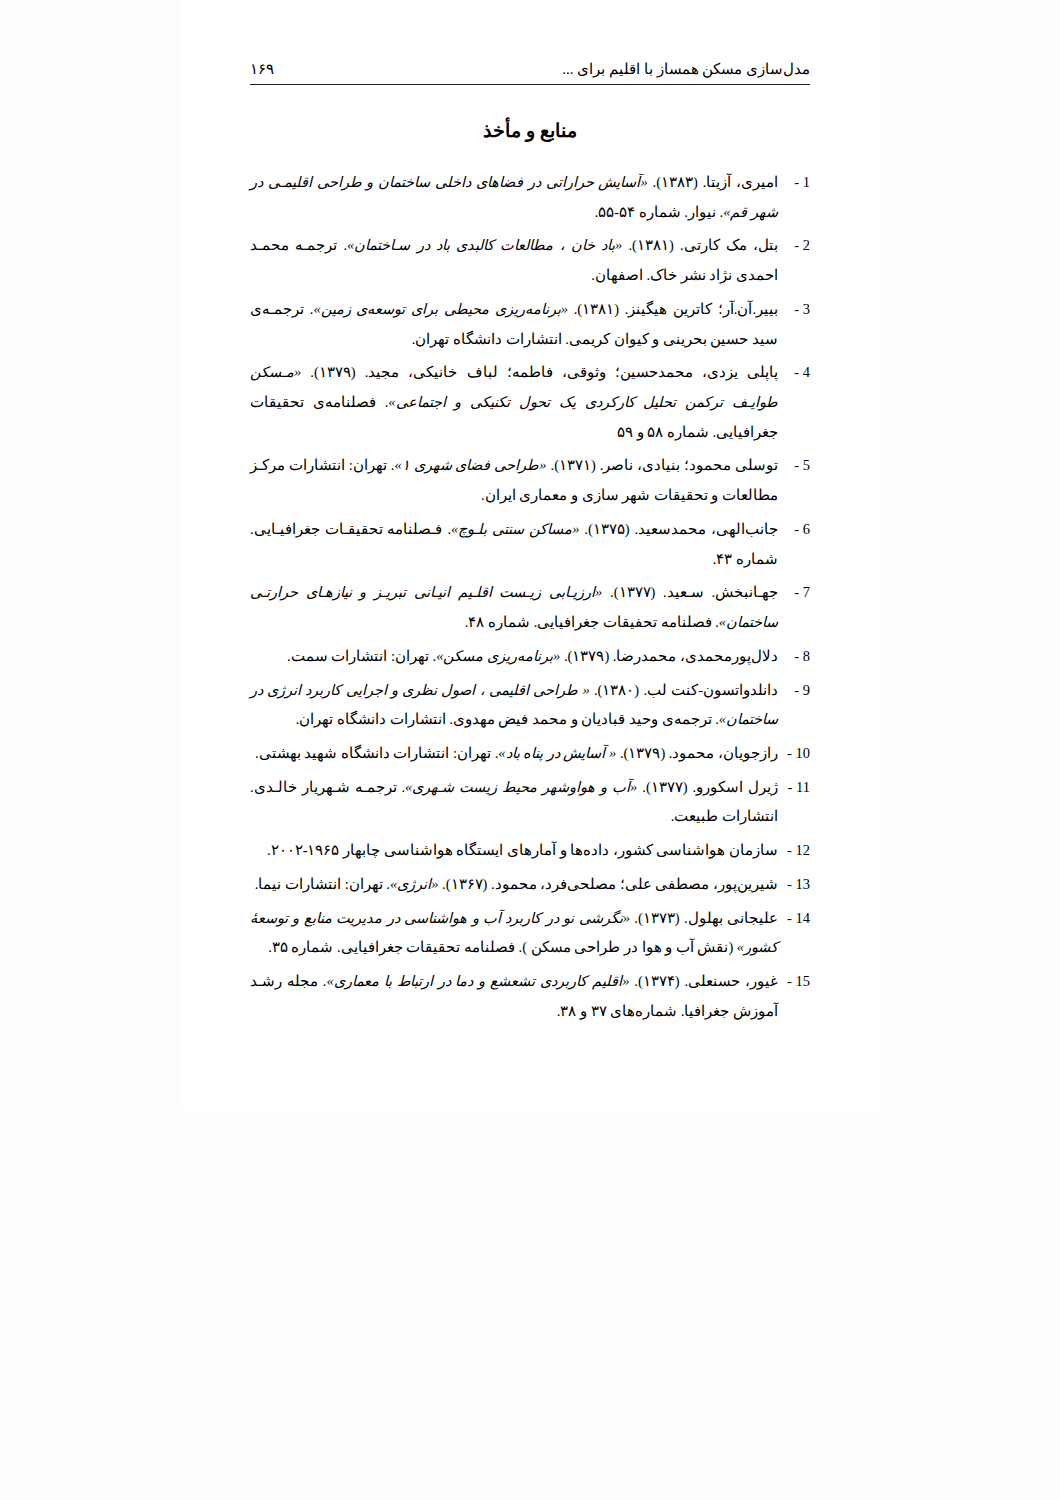مدل‌سازی مسکن همساز با اقلیم برای ... ۱۶۹
منابع و مأخذ
امیری، آزیتا. (۱۳۸۳). «آسایش حراراتی در فضاهای داخلی ساختمان و طراحی اقلیمـی در شهر قم». نیوار. شماره ۵۴-۵۵.
بتل، مک کارتی. (۱۳۸۱). «باد خان ، مطالعات کالبدی باد در سـاختمان». ترجمـه محمـد احمدی نژاد نشر خاک. اصفهان.
بییر.آن.آر؛ کاترین هیگینز. (۱۳۸۱). «برنامه‌ریزی محیطی برای توسعه‌ی زمین». ترجمـه‌ی سید حسین بحرینی و کیوان کریمی. انتشارات دانشگاه تهران.
پاپلی یزدی، محمدحسین؛ وثوقی، فاطمه؛ لباف خانیکی، مجید. (۱۳۷۹). «مـسکن طوایـف ترکمن تحلیل کارکردی یک تحول تکنیکی و اجتماعی». فصلنامه‌ی تحقیقات جغرافیایی. شماره ۵۸ و ۵۹
توسلی محمود؛ بنیادی، ناصر. (۱۳۷۱). «طراحی فضای شهری ۱». تهران: انتشارات مرکـز مطالعات و تحقیقات شهر سازی و معماری ایران.
جانب‌الهی، محمدسعید. (۱۳۷۵). «مساکن سنتی بلـوچ». فـصلنامه تحقیقـات جغرافیـایی. شماره ۴۳.
جهـانبخش. سـعید. (۱۳۷۷). «ارزیـابی زیـست اقلـیم انیـانی تبریـز و نیازهـای حرارتـی ساختمان». فصلنامه تحفیقات جغرافیایی. شماره ۴۸.
دلال‌پورمحمدی، محمدرضا. (۱۳۷۹). «برنامه‌ریزی مسکن». تهران: انتشارات سمت.
دانلدواتسون-کنت لب. (۱۳۸۰). « طراحی اقلیمی ، اصول نظری و اجرایی کاربرد انرژی در ساختمان». ترجمه‌ی وحید قبادیان و محمد فیض مهدوی. انتشارات دانشگاه تهران.
رازجویان، محمود. (۱۳۷۹). « آسایش در پناه باد». تهران: انتشارات دانشگاه شهید بهشتی.
ژیرل اسکورو. (۱۳۷۷). «آب و هواوشهر محیط زیست شـهری». ترجمـه شـهریار خالـدی. انتشارات طبیعت.
سازمان هواشناسی کشور، داده‌ها و آمارهای ایستگاه هواشناسی چابهار ۱۹۶۵-۲۰۰۲.
شیرین‌پور، مصطفی علی؛ مصلحی‌فرد، محمود. (۱۳۶۷). «انرژی». تهران: انتشارات نیما.
علیجانی بهلول. (۱۳۷۳). «نگرشی نو در کاربرد آب و هواشناسی در مدیریت منابع و توسعۀ کشور» (نقش آب و هوا در طراحی مسکن ). فصلنامه تحقیقات جغرافیایی. شماره ۳۵.
غیور، حسنعلی. (۱۳۷۴). «اقلیم کاربردی تشعشع و دما در ارتباط با معماری». مجله رشـد آموزش جغرافیا. شماره‌های ۳۷ و ۳۸.